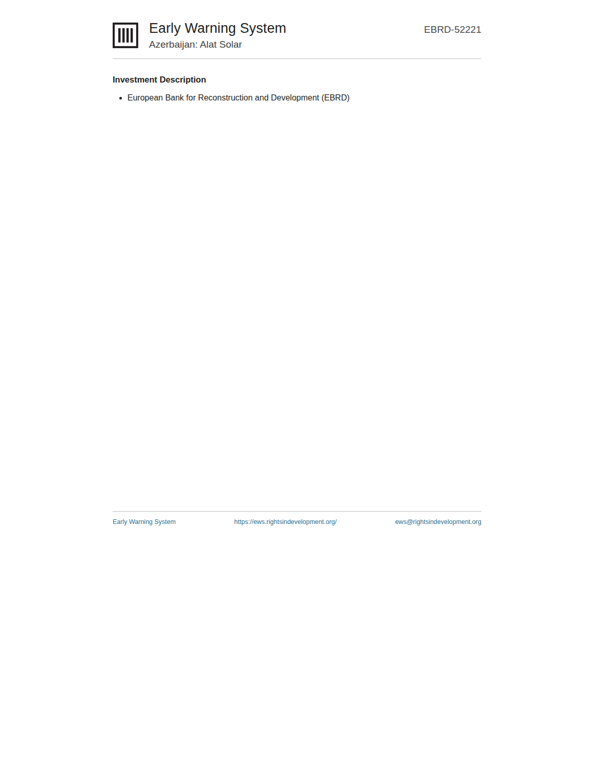Early Warning System
Azerbaijan: Alat Solar
EBRD-52221
Investment Description
European Bank for Reconstruction and Development (EBRD)
Early Warning System
https://ews.rightsindevelopment.org/
ews@rightsindevelopment.org